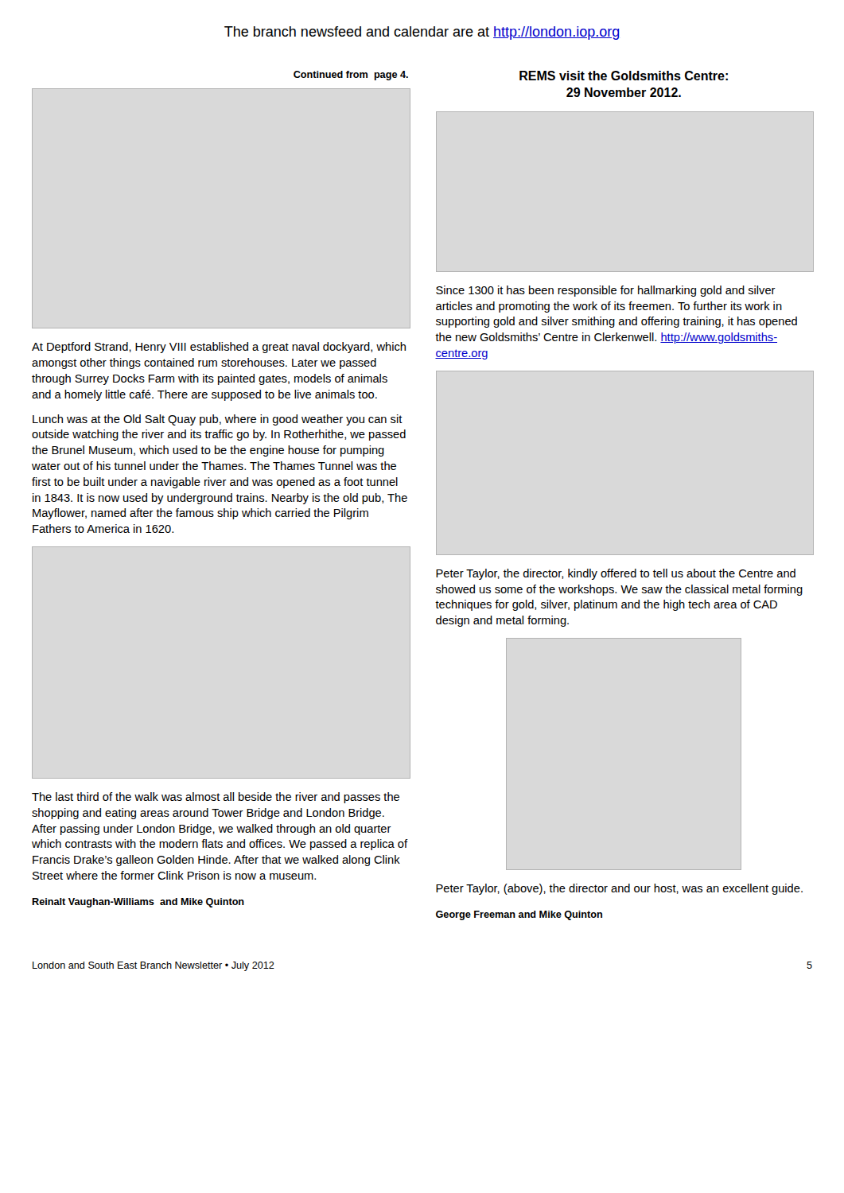The branch newsfeed and calendar are at http://london.iop.org
Continued from page 4.
At Deptford Strand, Henry VIII established a great naval dockyard, which amongst other things contained rum storehouses. Later we passed through Surrey Docks Farm with its painted gates, models of animals and a homely little café. There are supposed to be live animals too.
Lunch was at the Old Salt Quay pub, where in good weather you can sit outside watching the river and its traffic go by. In Rotherhithe, we passed the Brunel Museum, which used to be the engine house for pumping water out of his tunnel under the Thames. The Thames Tunnel was the first to be built under a navigable river and was opened as a foot tunnel in 1843. It is now used by underground trains. Nearby is the old pub, The Mayflower, named after the famous ship which carried the Pilgrim Fathers to America in 1620.
The last third of the walk was almost all beside the river and passes the shopping and eating areas around Tower Bridge and London Bridge. After passing under London Bridge, we walked through an old quarter which contrasts with the modern flats and offices. We passed a replica of Francis Drake’s galleon Golden Hinde. After that we walked along Clink Street where the former Clink Prison is now a museum.
Reinalt Vaughan-Williams and Mike Quinton
REMS visit the Goldsmiths Centre:
29 November 2012.
Since 1300 it has been responsible for hallmarking gold and silver articles and promoting the work of its freemen. To further its work in supporting gold and silver smithing and offering training, it has opened the new Goldsmiths’ Centre in Clerkenwell. http://www.goldsmiths-centre.org
Peter Taylor, the director, kindly offered to tell us about the Centre and showed us some of the workshops. We saw the classical metal forming techniques for gold, silver, platinum and the high tech area of CAD design and metal forming.
Peter Taylor, (above), the director and our host, was an excellent guide.
George Freeman and Mike Quinton
London and South East Branch Newsletter • July 2012 5